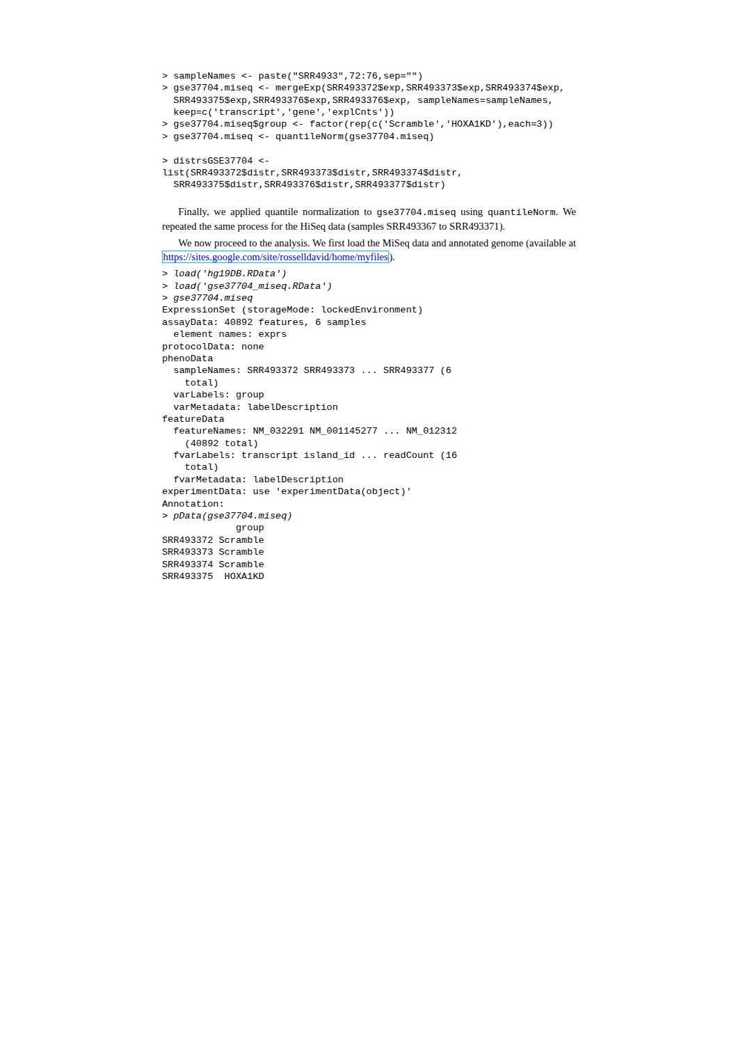> sampleNames <- paste("SRR4933",72:76,sep="")
> gse37704.miseq <- mergeExp(SRR493372$exp,SRR493373$exp,SRR493374$exp,
  SRR493375$exp,SRR493376$exp,SRR493376$exp, sampleNames=sampleNames,
  keep=c('transcript','gene','explCnts'))
> gse37704.miseq$group <- factor(rep(c('Scramble','HOXA1KD'),each=3))
> gse37704.miseq <- quantileNorm(gse37704.miseq)

> distrsGSE37704 <- list(SRR493372$distr,SRR493373$distr,SRR493374$distr,
  SRR493375$distr,SRR493376$distr,SRR493377$distr)
Finally, we applied quantile normalization to gse37704.miseq using quantileNorm. We repeated the same process for the HiSeq data (samples SRR493367 to SRR493371).
We now proceed to the analysis. We first load the MiSeq data and annotated genome (available at https://sites.google.com/site/rosselldavid/home/myfiles).
> load('hg19DB.RData')
> load('gse37704_miseq.RData')
> gse37704.miseq
ExpressionSet (storageMode: lockedEnvironment)
assayData: 40892 features, 6 samples
  element names: exprs
protocolData: none
phenoData
  sampleNames: SRR493372 SRR493373 ... SRR493377 (6
    total)
  varLabels: group
  varMetadata: labelDescription
featureData
  featureNames: NM_032291 NM_001145277 ... NM_012312
    (40892 total)
  fvarLabels: transcript island_id ... readCount (16
    total)
  fvarMetadata: labelDescription
experimentData: use 'experimentData(object)'
Annotation:
> pData(gse37704.miseq)
             group
SRR493372 Scramble
SRR493373 Scramble
SRR493374 Scramble
SRR493375  HOXA1KD